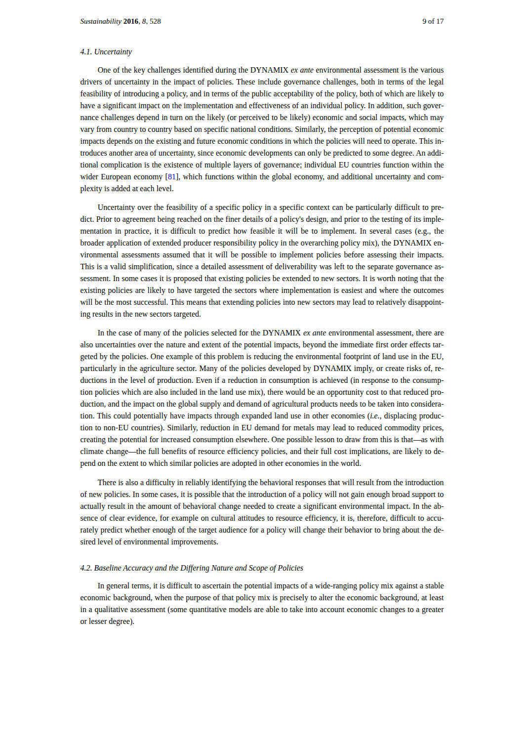Sustainability 2016, 8, 528 9 of 17
4.1. Uncertainty
One of the key challenges identified during the DYNAMIX ex ante environmental assessment is the various drivers of uncertainty in the impact of policies. These include governance challenges, both in terms of the legal feasibility of introducing a policy, and in terms of the public acceptability of the policy, both of which are likely to have a significant impact on the implementation and effectiveness of an individual policy. In addition, such governance challenges depend in turn on the likely (or perceived to be likely) economic and social impacts, which may vary from country to country based on specific national conditions. Similarly, the perception of potential economic impacts depends on the existing and future economic conditions in which the policies will need to operate. This introduces another area of uncertainty, since economic developments can only be predicted to some degree. An additional complication is the existence of multiple layers of governance; individual EU countries function within the wider European economy [81], which functions within the global economy, and additional uncertainty and complexity is added at each level.
Uncertainty over the feasibility of a specific policy in a specific context can be particularly difficult to predict. Prior to agreement being reached on the finer details of a policy's design, and prior to the testing of its implementation in practice, it is difficult to predict how feasible it will be to implement. In several cases (e.g., the broader application of extended producer responsibility policy in the overarching policy mix), the DYNAMIX environmental assessments assumed that it will be possible to implement policies before assessing their impacts. This is a valid simplification, since a detailed assessment of deliverability was left to the separate governance assessment. In some cases it is proposed that existing policies be extended to new sectors. It is worth noting that the existing policies are likely to have targeted the sectors where implementation is easiest and where the outcomes will be the most successful. This means that extending policies into new sectors may lead to relatively disappointing results in the new sectors targeted.
In the case of many of the policies selected for the DYNAMIX ex ante environmental assessment, there are also uncertainties over the nature and extent of the potential impacts, beyond the immediate first order effects targeted by the policies. One example of this problem is reducing the environmental footprint of land use in the EU, particularly in the agriculture sector. Many of the policies developed by DYNAMIX imply, or create risks of, reductions in the level of production. Even if a reduction in consumption is achieved (in response to the consumption policies which are also included in the land use mix), there would be an opportunity cost to that reduced production, and the impact on the global supply and demand of agricultural products needs to be taken into consideration. This could potentially have impacts through expanded land use in other economies (i.e., displacing production to non-EU countries). Similarly, reduction in EU demand for metals may lead to reduced commodity prices, creating the potential for increased consumption elsewhere. One possible lesson to draw from this is that—as with climate change—the full benefits of resource efficiency policies, and their full cost implications, are likely to depend on the extent to which similar policies are adopted in other economies in the world.
There is also a difficulty in reliably identifying the behavioral responses that will result from the introduction of new policies. In some cases, it is possible that the introduction of a policy will not gain enough broad support to actually result in the amount of behavioral change needed to create a significant environmental impact. In the absence of clear evidence, for example on cultural attitudes to resource efficiency, it is, therefore, difficult to accurately predict whether enough of the target audience for a policy will change their behavior to bring about the desired level of environmental improvements.
4.2. Baseline Accuracy and the Differing Nature and Scope of Policies
In general terms, it is difficult to ascertain the potential impacts of a wide-ranging policy mix against a stable economic background, when the purpose of that policy mix is precisely to alter the economic background, at least in a qualitative assessment (some quantitative models are able to take into account economic changes to a greater or lesser degree).